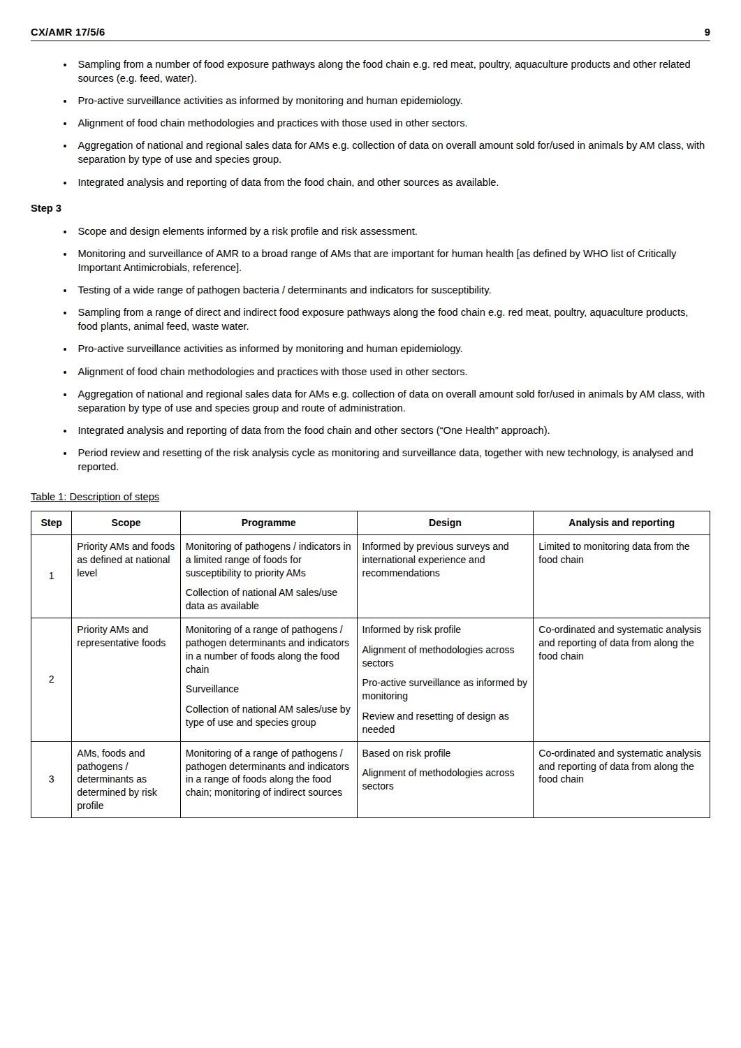CX/AMR 17/5/6 9
Sampling from a number of food exposure pathways along the food chain e.g. red meat, poultry, aquaculture products and other related sources (e.g. feed, water).
Pro-active surveillance activities as informed by monitoring and human epidemiology.
Alignment of food chain methodologies and practices with those used in other sectors.
Aggregation of national and regional sales data for AMs e.g. collection of data on overall amount sold for/used in animals by AM class, with separation by type of use and species group.
Integrated analysis and reporting of data from the food chain, and other sources as available.
Step 3
Scope and design elements informed by a risk profile and risk assessment.
Monitoring and surveillance of AMR to a broad range of AMs that are important for human health [as defined by WHO list of Critically Important Antimicrobials, reference].
Testing of a wide range of pathogen bacteria / determinants and indicators for susceptibility.
Sampling from a range of direct and indirect food exposure pathways along the food chain e.g. red meat, poultry, aquaculture products, food plants, animal feed, waste water.
Pro-active surveillance activities as informed by monitoring and human epidemiology.
Alignment of food chain methodologies and practices with those used in other sectors.
Aggregation of national and regional sales data for AMs e.g. collection of data on overall amount sold for/used in animals by AM class, with separation by type of use and species group and route of administration.
Integrated analysis and reporting of data from the food chain and other sectors (“One Health” approach).
Period review and resetting of the risk analysis cycle as monitoring and surveillance data, together with new technology, is analysed and reported.
Table 1: Description of steps
| Step | Scope | Programme | Design | Analysis and reporting |
| --- | --- | --- | --- | --- |
| 1 | Priority AMs and foods as defined at national level | Monitoring of pathogens / indicators in a limited range of foods for susceptibility to priority AMs Collection of national AM sales/use data as available | Informed by previous surveys and international experience and recommendations | Limited to monitoring data from the food chain |
| 2 | Priority AMs and representative foods | Monitoring of a range of pathogens / pathogen determinants and indicators in a number of foods along the food chain Surveillance Collection of national AM sales/use by type of use and species group | Informed by risk profile Alignment of methodologies across sectors Pro-active surveillance as informed by monitoring Review and resetting of design as needed | Co-ordinated and systematic analysis and reporting of data from along the food chain |
| 3 | AMs, foods and pathogens / determinants as determined by risk profile | Monitoring of a range of pathogens / pathogen determinants and indicators in a range of foods along the food chain; monitoring of indirect sources | Based on risk profile Alignment of methodologies across sectors | Co-ordinated and systematic analysis and reporting of data from along the food chain |